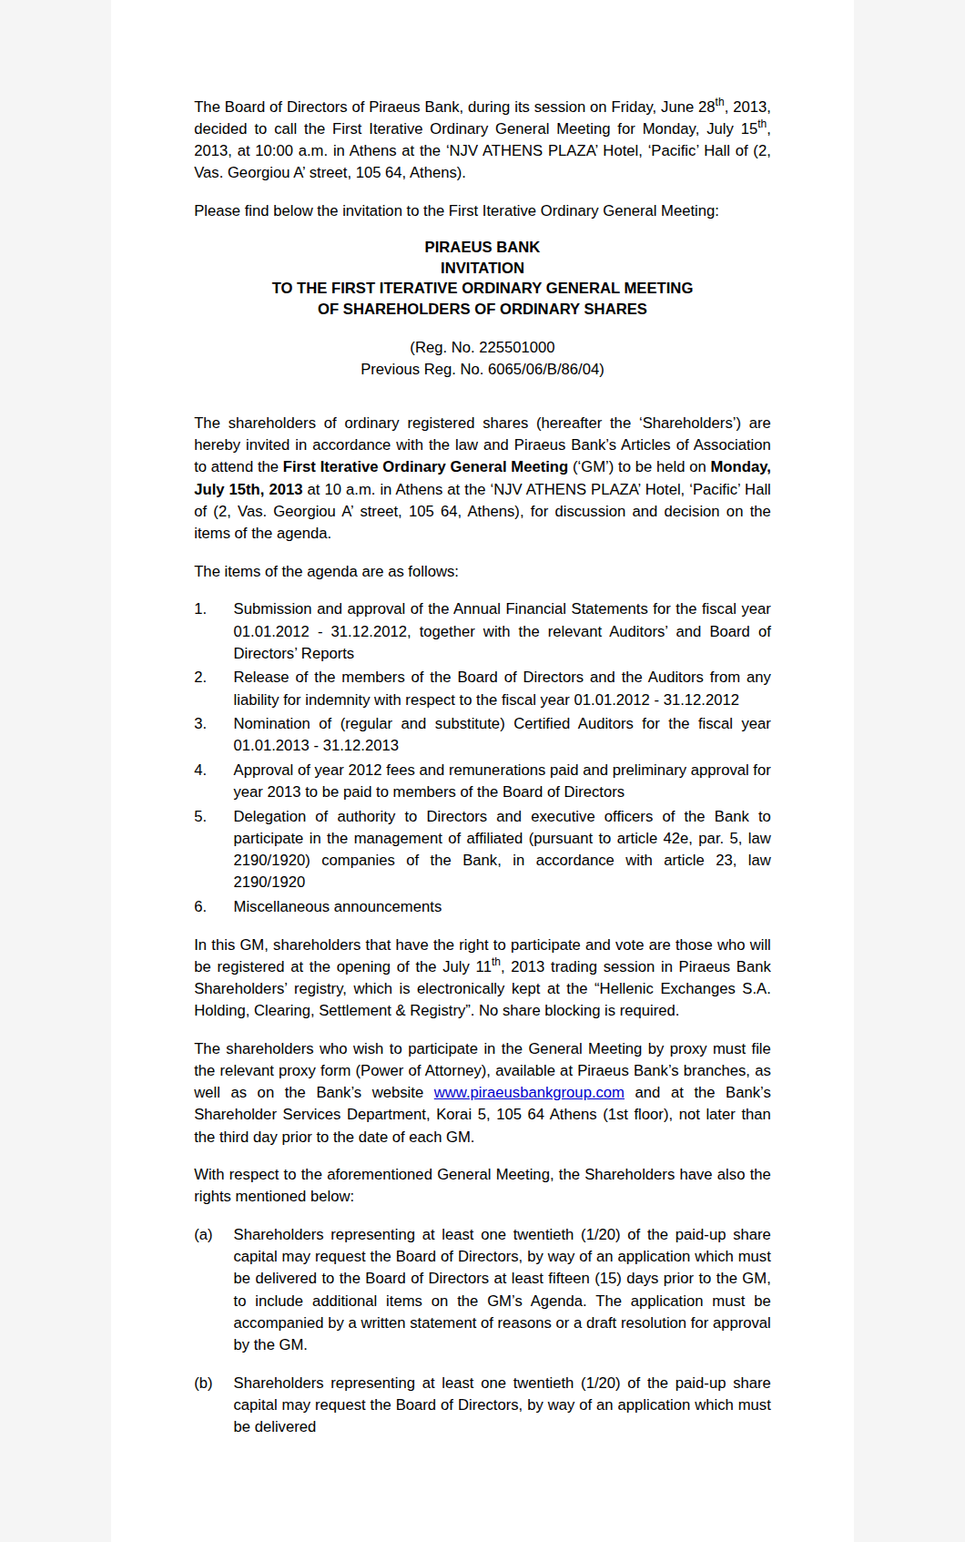The Board of Directors of Piraeus Bank, during its session on Friday, June 28th, 2013, decided to call the First Iterative Ordinary General Meeting for Monday, July 15th, 2013, at 10:00 a.m. in Athens at the ‘NJV ATHENS PLAZA’ Hotel, ‘Pacific’ Hall of (2, Vas. Georgiou A’ street, 105 64, Athens).
Please find below the invitation to the First Iterative Ordinary General Meeting:
PIRAEUS BANK
INVITATION
TO THE FIRST ITERATIVE ORDINARY GENERAL MEETING
OF SHAREHOLDERS OF ORDINARY SHARES
(Reg. No. 225501000
Previous Reg. No. 6065/06/B/86/04)
The shareholders of ordinary registered shares (hereafter the ‘Shareholders’) are hereby invited in accordance with the law and Piraeus Bank’s Articles of Association to attend the First Iterative Ordinary General Meeting (‘GM’) to be held on Monday, July 15th, 2013 at 10 a.m. in Athens at the ‘NJV ATHENS PLAZA’ Hotel, ‘Pacific’ Hall of (2, Vas. Georgiou A’ street, 105 64, Athens), for discussion and decision on the items of the agenda.
The items of the agenda are as follows:
Submission and approval of the Annual Financial Statements for the fiscal year 01.01.2012 - 31.12.2012, together with the relevant Auditors’ and Board of Directors’ Reports
Release of the members of the Board of Directors and the Auditors from any liability for indemnity with respect to the fiscal year 01.01.2012 - 31.12.2012
Nomination of (regular and substitute) Certified Auditors for the fiscal year 01.01.2013 - 31.12.2013
Approval of year 2012 fees and remunerations paid and preliminary approval for year 2013 to be paid to members of the Board of Directors
Delegation of authority to Directors and executive officers of the Bank to participate in the management of affiliated (pursuant to article 42e, par. 5, law 2190/1920) companies of the Bank, in accordance with article 23, law 2190/1920
Miscellaneous announcements
In this GM, shareholders that have the right to participate and vote are those who will be registered at the opening of the July 11th, 2013 trading session in Piraeus Bank Shareholders’ registry, which is electronically kept at the “Hellenic Exchanges S.A. Holding, Clearing, Settlement & Registry”. No share blocking is required.
The shareholders who wish to participate in the General Meeting by proxy must file the relevant proxy form (Power of Attorney), available at Piraeus Bank’s branches, as well as on the Bank’s website www.piraeusbankgroup.com and at the Bank’s Shareholder Services Department, Korai 5, 105 64 Athens (1st floor), not later than the third day prior to the date of each GM.
With respect to the aforementioned General Meeting, the Shareholders have also the rights mentioned below:
Shareholders representing at least one twentieth (1/20) of the paid-up share capital may request the Board of Directors, by way of an application which must be delivered to the Board of Directors at least fifteen (15) days prior to the GM, to include additional items on the GM’s Agenda. The application must be accompanied by a written statement of reasons or a draft resolution for approval by the GM.
Shareholders representing at least one twentieth (1/20) of the paid-up share capital may request the Board of Directors, by way of an application which must be delivered